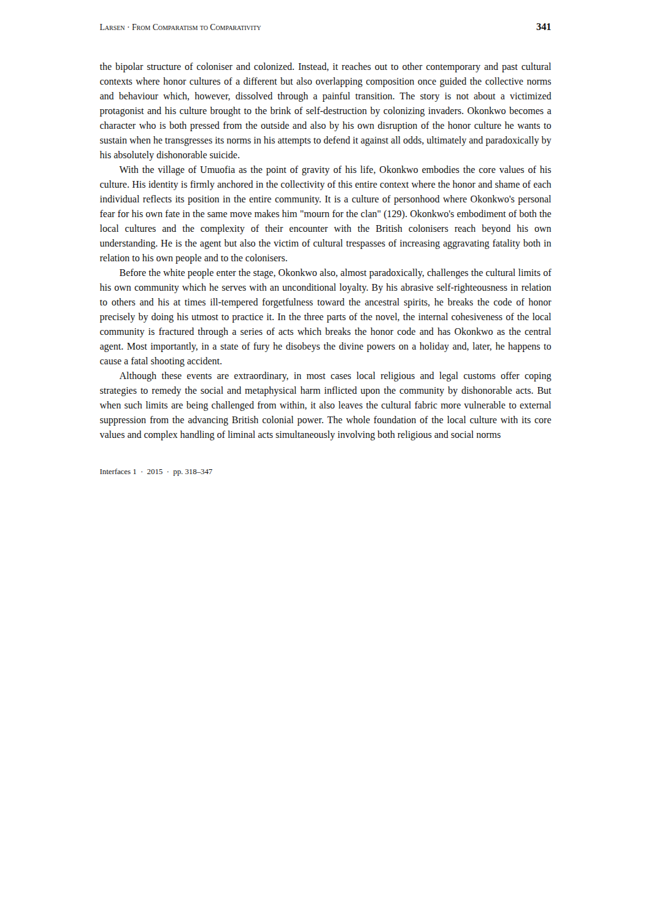Larsen · From Comparatism to Comparativity 341
the bipolar structure of coloniser and colonized. Instead, it reaches out to other contemporary and past cultural contexts where honor cultures of a different but also overlapping composition once guided the collective norms and behaviour which, however, dissolved through a painful transition. The story is not about a victimized protagonist and his culture brought to the brink of self-destruction by colonizing invaders. Okonkwo becomes a character who is both pressed from the outside and also by his own disruption of the honor culture he wants to sustain when he transgresses its norms in his attempts to defend it against all odds, ultimately and paradoxically by his absolutely dishonorable suicide.
With the village of Umuofia as the point of gravity of his life, Okonkwo embodies the core values of his culture. His identity is firmly anchored in the collectivity of this entire context where the honor and shame of each individual reflects its position in the entire community. It is a culture of personhood where Okonkwo's personal fear for his own fate in the same move makes him "mourn for the clan" (129). Okonkwo's embodiment of both the local cultures and the complexity of their encounter with the British colonisers reach beyond his own understanding. He is the agent but also the victim of cultural trespasses of increasing aggravating fatality both in relation to his own people and to the colonisers.
Before the white people enter the stage, Okonkwo also, almost paradoxically, challenges the cultural limits of his own community which he serves with an unconditional loyalty. By his abrasive self-righteousness in relation to others and his at times ill-tempered forgetfulness toward the ancestral spirits, he breaks the code of honor precisely by doing his utmost to practice it. In the three parts of the novel, the internal cohesiveness of the local community is fractured through a series of acts which breaks the honor code and has Okonkwo as the central agent. Most importantly, in a state of fury he disobeys the divine powers on a holiday and, later, he happens to cause a fatal shooting accident.
Although these events are extraordinary, in most cases local religious and legal customs offer coping strategies to remedy the social and metaphysical harm inflicted upon the community by dishonorable acts. But when such limits are being challenged from within, it also leaves the cultural fabric more vulnerable to external suppression from the advancing British colonial power. The whole foundation of the local culture with its core values and complex handling of liminal acts simultaneously involving both religious and social norms
Interfaces 1 · 2015 · pp. 318–347